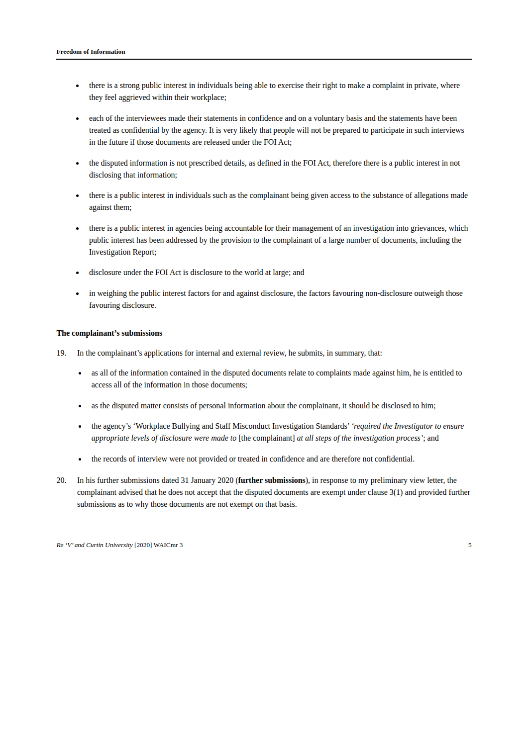Freedom of Information
there is a strong public interest in individuals being able to exercise their right to make a complaint in private, where they feel aggrieved within their workplace;
each of the interviewees made their statements in confidence and on a voluntary basis and the statements have been treated as confidential by the agency. It is very likely that people will not be prepared to participate in such interviews in the future if those documents are released under the FOI Act;
the disputed information is not prescribed details, as defined in the FOI Act, therefore there is a public interest in not disclosing that information;
there is a public interest in individuals such as the complainant being given access to the substance of allegations made against them;
there is a public interest in agencies being accountable for their management of an investigation into grievances, which public interest has been addressed by the provision to the complainant of a large number of documents, including the Investigation Report;
disclosure under the FOI Act is disclosure to the world at large; and
in weighing the public interest factors for and against disclosure, the factors favouring non-disclosure outweigh those favouring disclosure.
The complainant’s submissions
In the complainant’s applications for internal and external review, he submits, in summary, that:
as all of the information contained in the disputed documents relate to complaints made against him, he is entitled to access all of the information in those documents;
as the disputed matter consists of personal information about the complainant, it should be disclosed to him;
the agency’s ‘Workplace Bullying and Staff Misconduct Investigation Standards’ ‘required the Investigator to ensure appropriate levels of disclosure were made to [the complainant] at all steps of the investigation process’; and
the records of interview were not provided or treated in confidence and are therefore not confidential.
In his further submissions dated 31 January 2020 (further submissions), in response to my preliminary view letter, the complainant advised that he does not accept that the disputed documents are exempt under clause 3(1) and provided further submissions as to why those documents are not exempt on that basis.
Re ‘V’ and Curtin University [2020] WAICmr 3 5